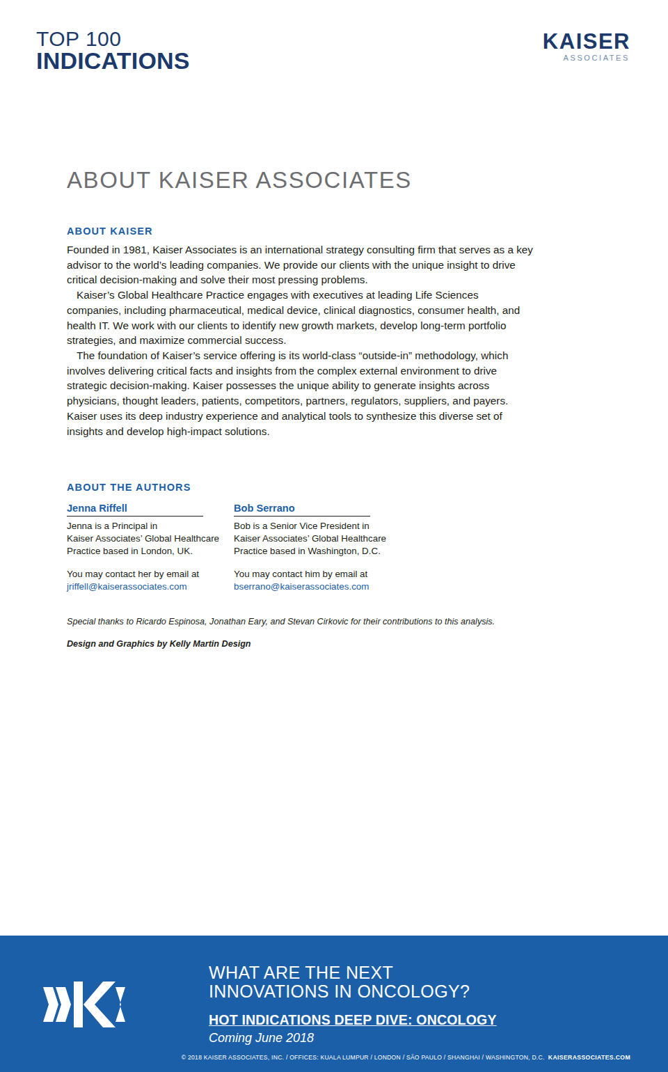TOP 100
INDICATIONS
KAISER
ASSOCIATES
ABOUT KAISER ASSOCIATES
ABOUT KAISER
Founded in 1981, Kaiser Associates is an international strategy consulting firm that serves as a key advisor to the world’s leading companies. We provide our clients with the unique insight to drive critical decision-making and solve their most pressing problems.
Kaiser’s Global Healthcare Practice engages with executives at leading Life Sciences companies, including pharmaceutical, medical device, clinical diagnostics, consumer health, and health IT. We work with our clients to identify new growth markets, develop long-term portfolio strategies, and maximize commercial success.
The foundation of Kaiser’s service offering is its world-class “outside-in” methodology, which involves delivering critical facts and insights from the complex external environment to drive strategic decision-making. Kaiser possesses the unique ability to generate insights across physicians, thought leaders, patients, competitors, partners, regulators, suppliers, and payers. Kaiser uses its deep industry experience and analytical tools to synthesize this diverse set of insights and develop high-impact solutions.
ABOUT THE AUTHORS
Jenna Riffell
Jenna is a Principal in
Kaiser Associates’ Global Healthcare
Practice based in London, UK.
You may contact her by email at
jriffell@kaiserassociates.com
Bob Serrano
Bob is a Senior Vice President in
Kaiser Associates’ Global Healthcare
Practice based in Washington, D.C.
You may contact him by email at
bserrano@kaiserassociates.com
Special thanks to Ricardo Espinosa, Jonathan Eary, and Stevan Cirkovic for their contributions to this analysis.
Design and Graphics by Kelly Martin Design
WHAT ARE THE NEXT
INNOVATIONS IN ONCOLOGY?
HOT INDICATIONS DEEP DIVE: ONCOLOGY
Coming June 2018
© 2018 KAISER ASSOCIATES, INC. / OFFICES: KUALA LUMPUR / LONDON / SÃO PAULO / SHANGHAI / WASHINGTON, D.C. KAISERASSOCIATES.COM